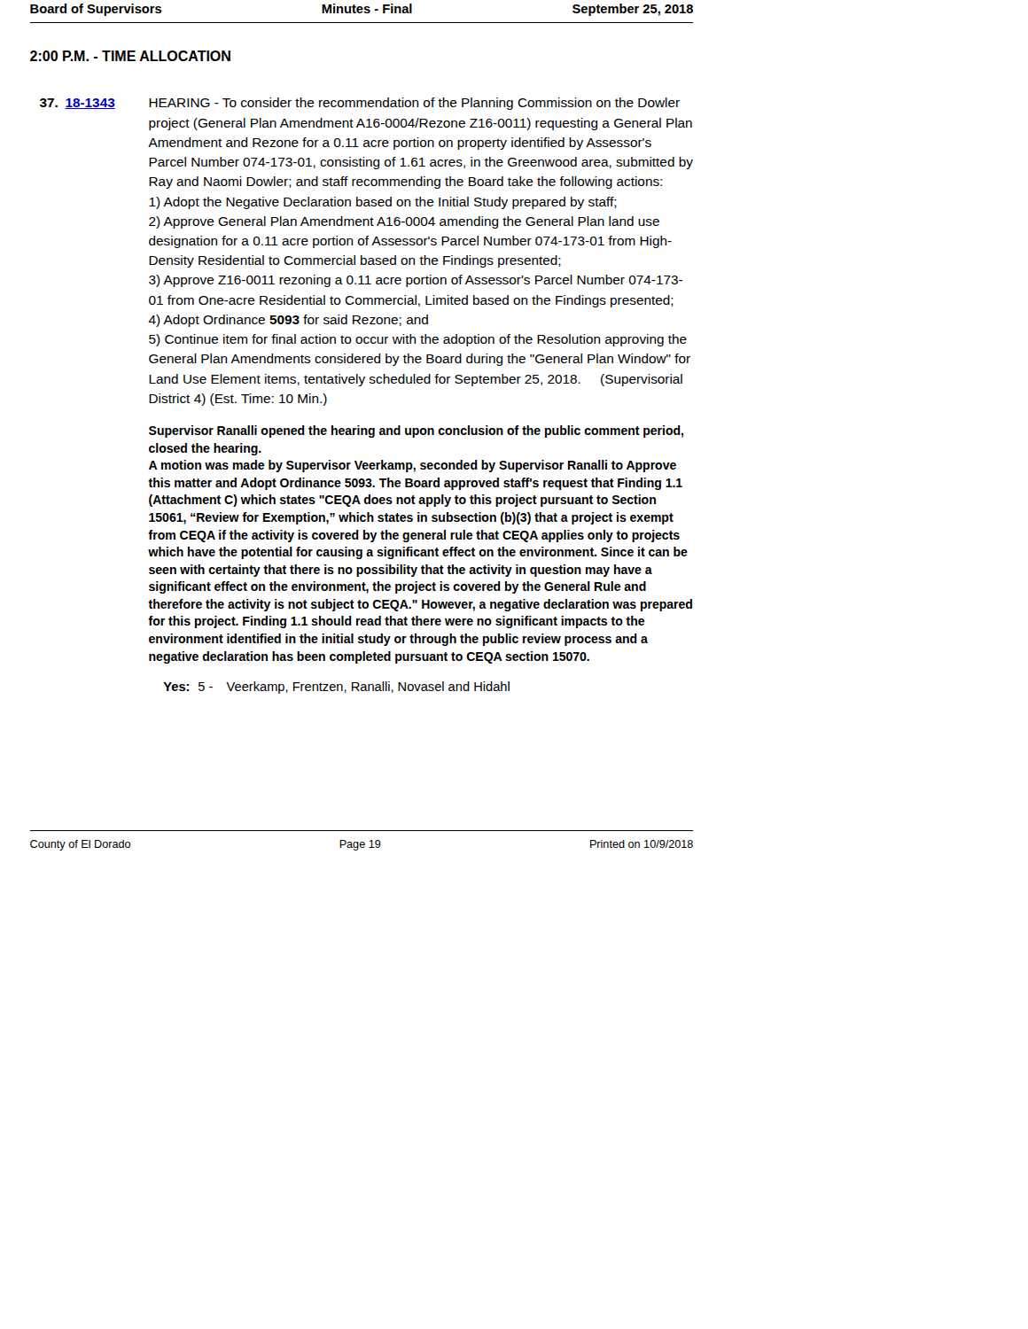Board of Supervisors
Minutes - Final
September 25, 2018
2:00 P.M. - TIME ALLOCATION
37.
18-1343
HEARING - To consider the recommendation of the Planning Commission on the Dowler project (General Plan Amendment A16-0004/Rezone Z16-0011) requesting a General Plan Amendment and Rezone for a 0.11 acre portion on property identified by Assessor's Parcel Number 074-173-01, consisting of 1.61 acres, in the Greenwood area, submitted by Ray and Naomi Dowler; and staff recommending the Board take the following actions:
1) Adopt the Negative Declaration based on the Initial Study prepared by staff;
2) Approve General Plan Amendment A16-0004 amending the General Plan land use designation for a 0.11 acre portion of Assessor's Parcel Number 074-173-01 from High-Density Residential to Commercial based on the Findings presented;
3) Approve Z16-0011 rezoning a 0.11 acre portion of Assessor's Parcel Number 074-173-01 from One-acre Residential to Commercial, Limited based on the Findings presented;
4) Adopt Ordinance 5093 for said Rezone; and
5) Continue item for final action to occur with the adoption of the Resolution approving the General Plan Amendments considered by the Board during the "General Plan Window" for Land Use Element items, tentatively scheduled for September 25, 2018. (Supervisorial District 4) (Est. Time: 10 Min.)
Supervisor Ranalli opened the hearing and upon conclusion of the public comment period, closed the hearing.
A motion was made by Supervisor Veerkamp, seconded by Supervisor Ranalli to Approve this matter and Adopt Ordinance 5093. The Board approved staff's request that Finding 1.1 (Attachment C) which states "CEQA does not apply to this project pursuant to Section 15061, “Review for Exemption,” which states in subsection (b)(3) that a project is exempt from CEQA if the activity is covered by the general rule that CEQA applies only to projects which have the potential for causing a significant effect on the environment. Since it can be seen with certainty that there is no possibility that the activity in question may have a significant effect on the environment, the project is covered by the General Rule and therefore the activity is not subject to CEQA." However, a negative declaration was prepared for this project. Finding 1.1 should read that there were no significant impacts to the environment identified in the initial study or through the public review process and a negative declaration has been completed pursuant to CEQA section 15070.
Yes:
5 -
Veerkamp, Frentzen, Ranalli, Novasel and Hidahl
County of El Dorado
Page 19
Printed on 10/9/2018